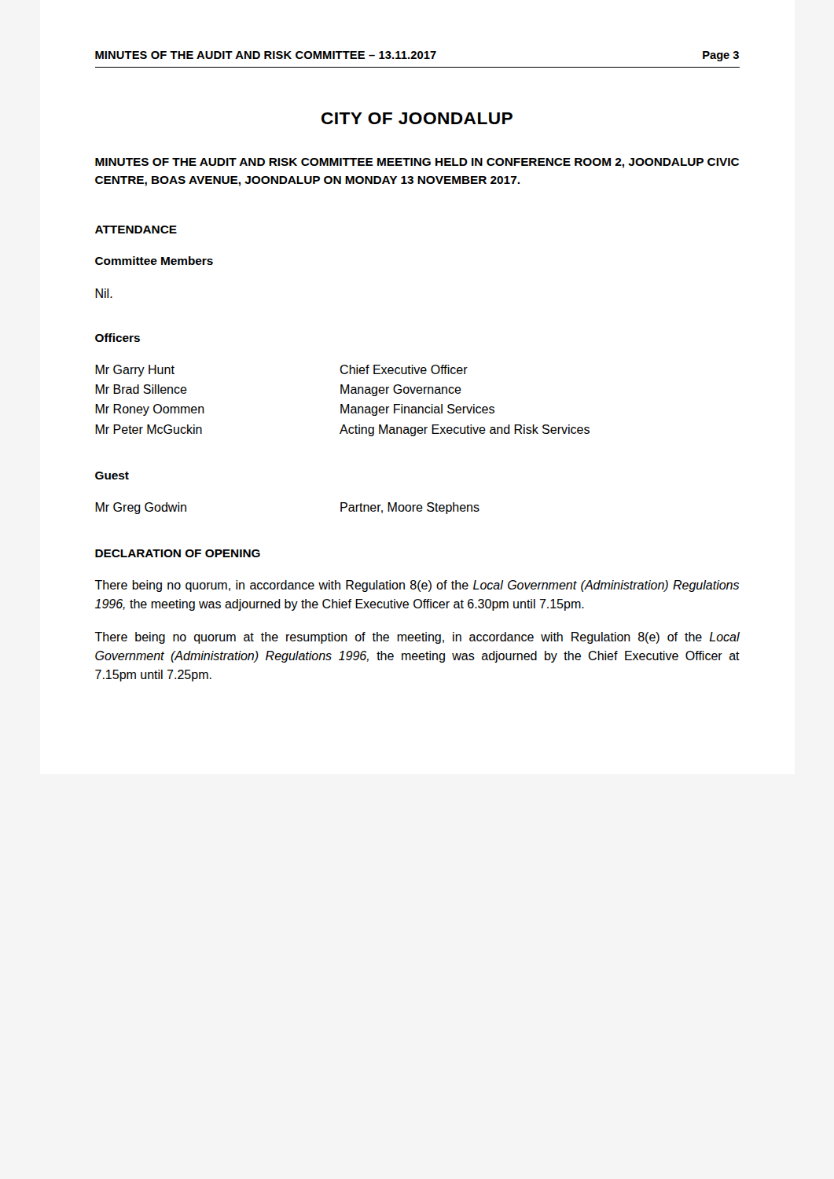MINUTES OF THE AUDIT AND RISK COMMITTEE – 13.11.2017 Page 3
CITY OF JOONDALUP
MINUTES OF THE AUDIT AND RISK COMMITTEE MEETING HELD IN CONFERENCE ROOM 2, JOONDALUP CIVIC CENTRE, BOAS AVENUE, JOONDALUP ON MONDAY 13 NOVEMBER 2017.
Attendance
Committee Members
Nil.
Officers
| Mr Garry Hunt | Chief Executive Officer |
| Mr Brad Sillence | Manager Governance |
| Mr Roney Oommen | Manager Financial Services |
| Mr Peter McGuckin | Acting Manager Executive and Risk Services |
Guest
| Mr Greg Godwin | Partner, Moore Stephens |
Declaration of Opening
There being no quorum, in accordance with Regulation 8(e) of the Local Government (Administration) Regulations 1996, the meeting was adjourned by the Chief Executive Officer at 6.30pm until 7.15pm.
There being no quorum at the resumption of the meeting, in accordance with Regulation 8(e) of the Local Government (Administration) Regulations 1996, the meeting was adjourned by the Chief Executive Officer at 7.15pm until 7.25pm.